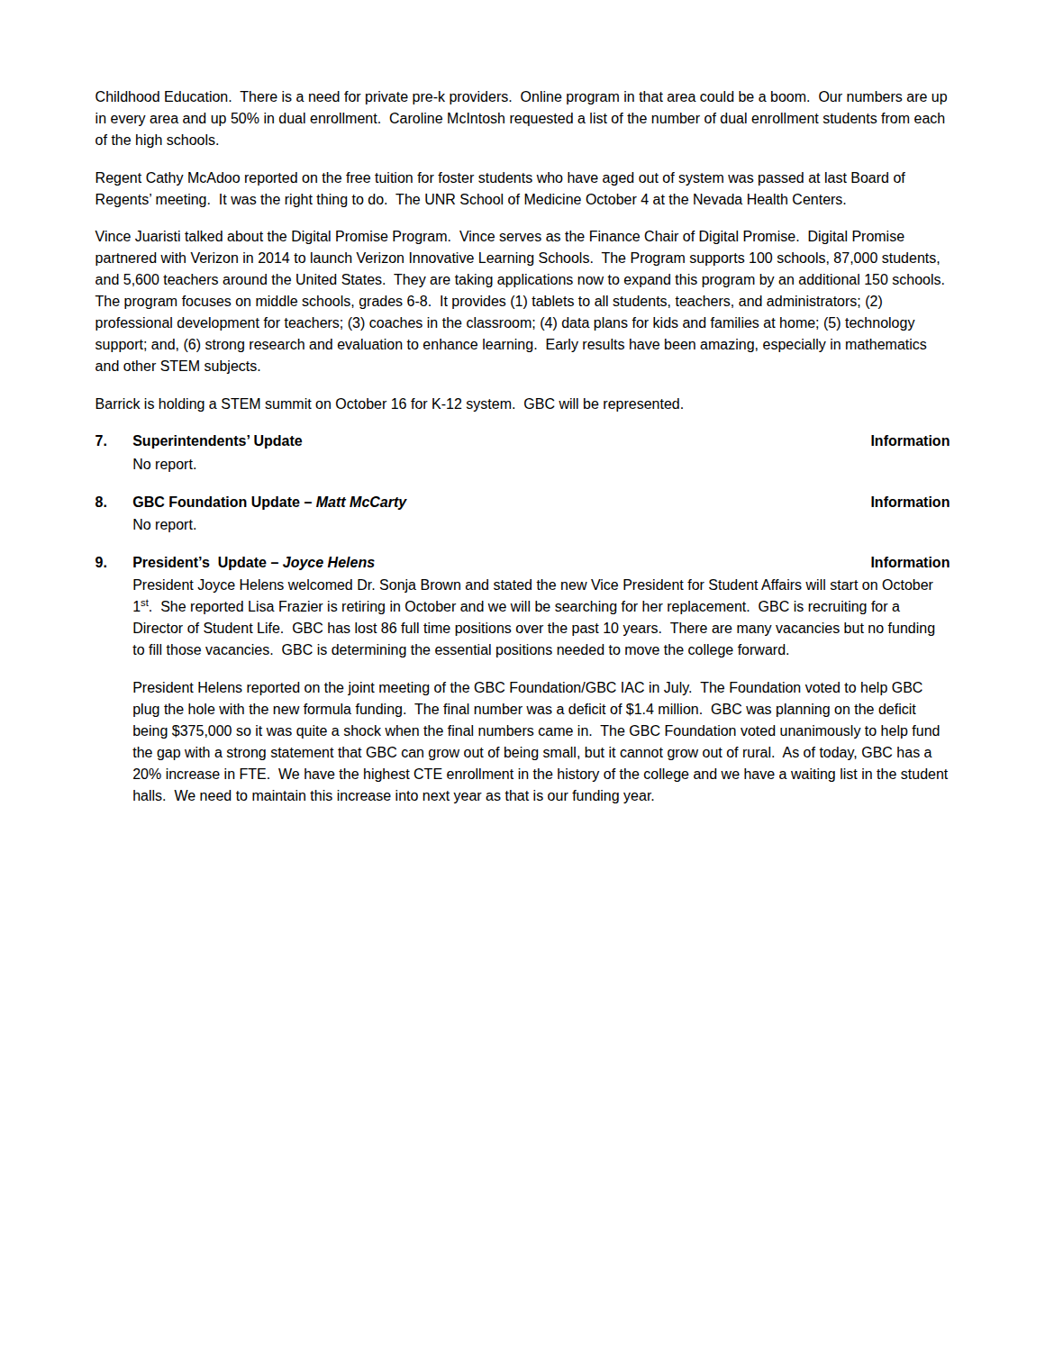Childhood Education. There is a need for private pre-k providers. Online program in that area could be a boom. Our numbers are up in every area and up 50% in dual enrollment. Caroline McIntosh requested a list of the number of dual enrollment students from each of the high schools.
Regent Cathy McAdoo reported on the free tuition for foster students who have aged out of system was passed at last Board of Regents’ meeting. It was the right thing to do. The UNR School of Medicine October 4 at the Nevada Health Centers.
Vince Juaristi talked about the Digital Promise Program. Vince serves as the Finance Chair of Digital Promise. Digital Promise partnered with Verizon in 2014 to launch Verizon Innovative Learning Schools. The Program supports 100 schools, 87,000 students, and 5,600 teachers around the United States. They are taking applications now to expand this program by an additional 150 schools. The program focuses on middle schools, grades 6-8. It provides (1) tablets to all students, teachers, and administrators; (2) professional development for teachers; (3) coaches in the classroom; (4) data plans for kids and families at home; (5) technology support; and, (6) strong research and evaluation to enhance learning. Early results have been amazing, especially in mathematics and other STEM subjects.
Barrick is holding a STEM summit on October 16 for K-12 system. GBC will be represented.
7. Superintendents’ Update Information
No report.
8. GBC Foundation Update – Matt McCarty Information
No report.
9. President’s Update – Joyce Helens Information
President Joyce Helens welcomed Dr. Sonja Brown and stated the new Vice President for Student Affairs will start on October 1st. She reported Lisa Frazier is retiring in October and we will be searching for her replacement. GBC is recruiting for a Director of Student Life. GBC has lost 86 full time positions over the past 10 years. There are many vacancies but no funding to fill those vacancies. GBC is determining the essential positions needed to move the college forward.
President Helens reported on the joint meeting of the GBC Foundation/GBC IAC in July. The Foundation voted to help GBC plug the hole with the new formula funding. The final number was a deficit of $1.4 million. GBC was planning on the deficit being $375,000 so it was quite a shock when the final numbers came in. The GBC Foundation voted unanimously to help fund the gap with a strong statement that GBC can grow out of being small, but it cannot grow out of rural. As of today, GBC has a 20% increase in FTE. We have the highest CTE enrollment in the history of the college and we have a waiting list in the student halls. We need to maintain this increase into next year as that is our funding year.